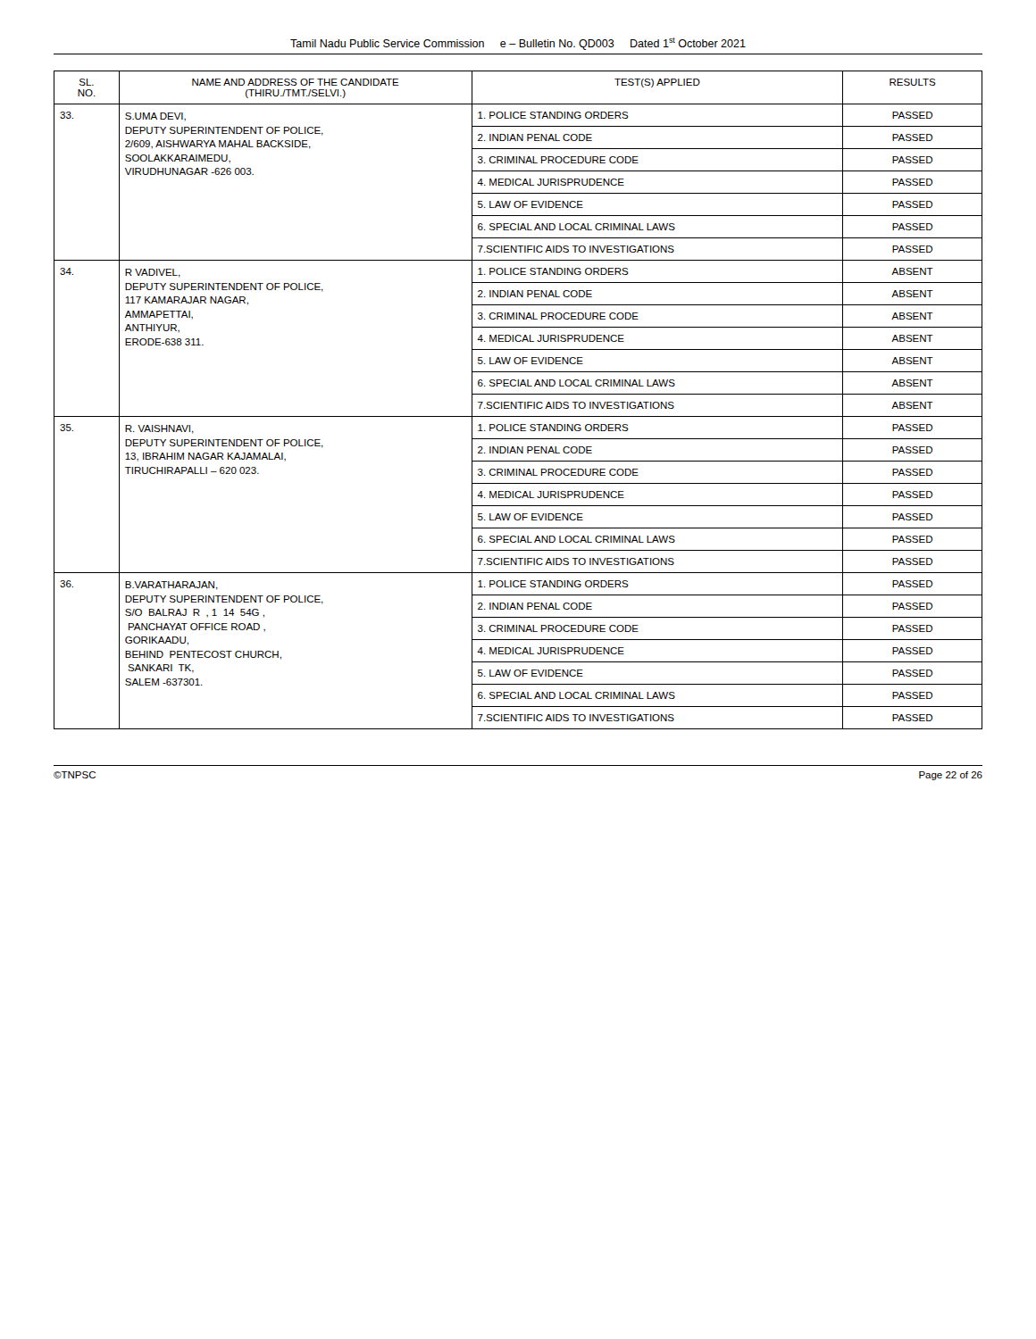Tamil Nadu Public Service Commission e – Bulletin No. QD003 Dated 1st October 2021
| SL. NO. | NAME AND ADDRESS OF THE CANDIDATE (THIRU./TMT./SELVI.) | TEST(S) APPLIED | RESULTS |
| --- | --- | --- | --- |
| 33. | S.UMA DEVI, DEPUTY SUPERINTENDENT OF POLICE, 2/609, AISHWARYA MAHAL BACKSIDE, SOOLAKKARAIMEDU, VIRUDHUNAGAR -626 003. | 1. POLICE STANDING ORDERS | PASSED |
| 2. INDIAN PENAL CODE | PASSED |
| 3. CRIMINAL PROCEDURE CODE | PASSED |
| 4. MEDICAL JURISPRUDENCE | PASSED |
| 5. LAW OF EVIDENCE | PASSED |
| 6. SPECIAL AND LOCAL CRIMINAL LAWS | PASSED |
| 7.SCIENTIFIC AIDS TO INVESTIGATIONS | PASSED |
| 34. | R VADIVEL, DEPUTY SUPERINTENDENT OF POLICE, 117 KAMARAJAR NAGAR, AMMAPETTAI, ANTHIYUR, ERODE-638 311. | 1. POLICE STANDING ORDERS | ABSENT |
| 2. INDIAN PENAL CODE | ABSENT |
| 3. CRIMINAL PROCEDURE CODE | ABSENT |
| 4. MEDICAL JURISPRUDENCE | ABSENT |
| 5. LAW OF EVIDENCE | ABSENT |
| 6. SPECIAL AND LOCAL CRIMINAL LAWS | ABSENT |
| 7.SCIENTIFIC AIDS TO INVESTIGATIONS | ABSENT |
| 35. | R. VAISHNAVI, DEPUTY SUPERINTENDENT OF POLICE, 13, IBRAHIM NAGAR KAJAMALAI, TIRUCHIRAPALLI – 620 023. | 1. POLICE STANDING ORDERS | PASSED |
| 2. INDIAN PENAL CODE | PASSED |
| 3. CRIMINAL PROCEDURE CODE | PASSED |
| 4. MEDICAL JURISPRUDENCE | PASSED |
| 5. LAW OF EVIDENCE | PASSED |
| 6. SPECIAL AND LOCAL CRIMINAL LAWS | PASSED |
| 7.SCIENTIFIC AIDS TO INVESTIGATIONS | PASSED |
| 36. | B.VARATHARAJAN, DEPUTY SUPERINTENDENT OF POLICE, S/O BALRAJ R , 1 14 54G , PANCHAYAT OFFICE ROAD , GORIKAADU, BEHIND PENTECOST CHURCH, SANKARI TK, SALEM -637301. | 1. POLICE STANDING ORDERS | PASSED |
| 2. INDIAN PENAL CODE | PASSED |
| 3. CRIMINAL PROCEDURE CODE | PASSED |
| 4. MEDICAL JURISPRUDENCE | PASSED |
| 5. LAW OF EVIDENCE | PASSED |
| 6. SPECIAL AND LOCAL CRIMINAL LAWS | PASSED |
| 7.SCIENTIFIC AIDS TO INVESTIGATIONS | PASSED |
©TNPSC Page 22 of 26